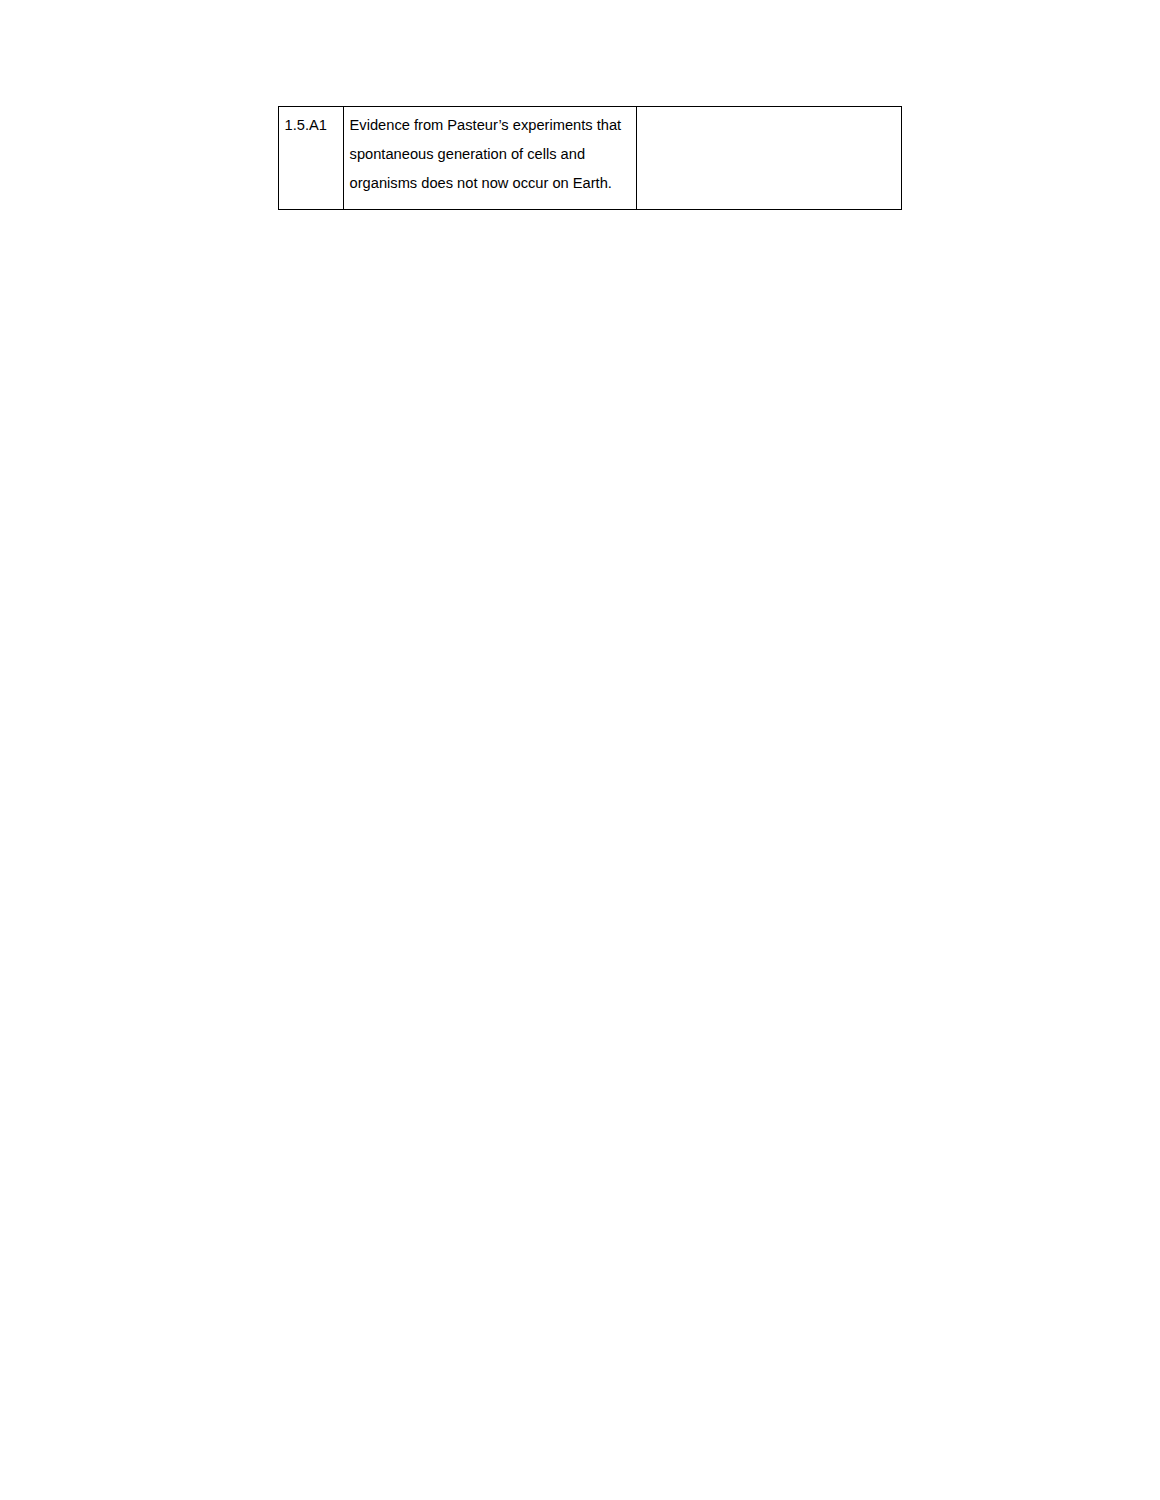| 1.5.A1 | Evidence from Pasteur’s experiments that spontaneous generation of cells and organisms does not now occur on Earth. | |